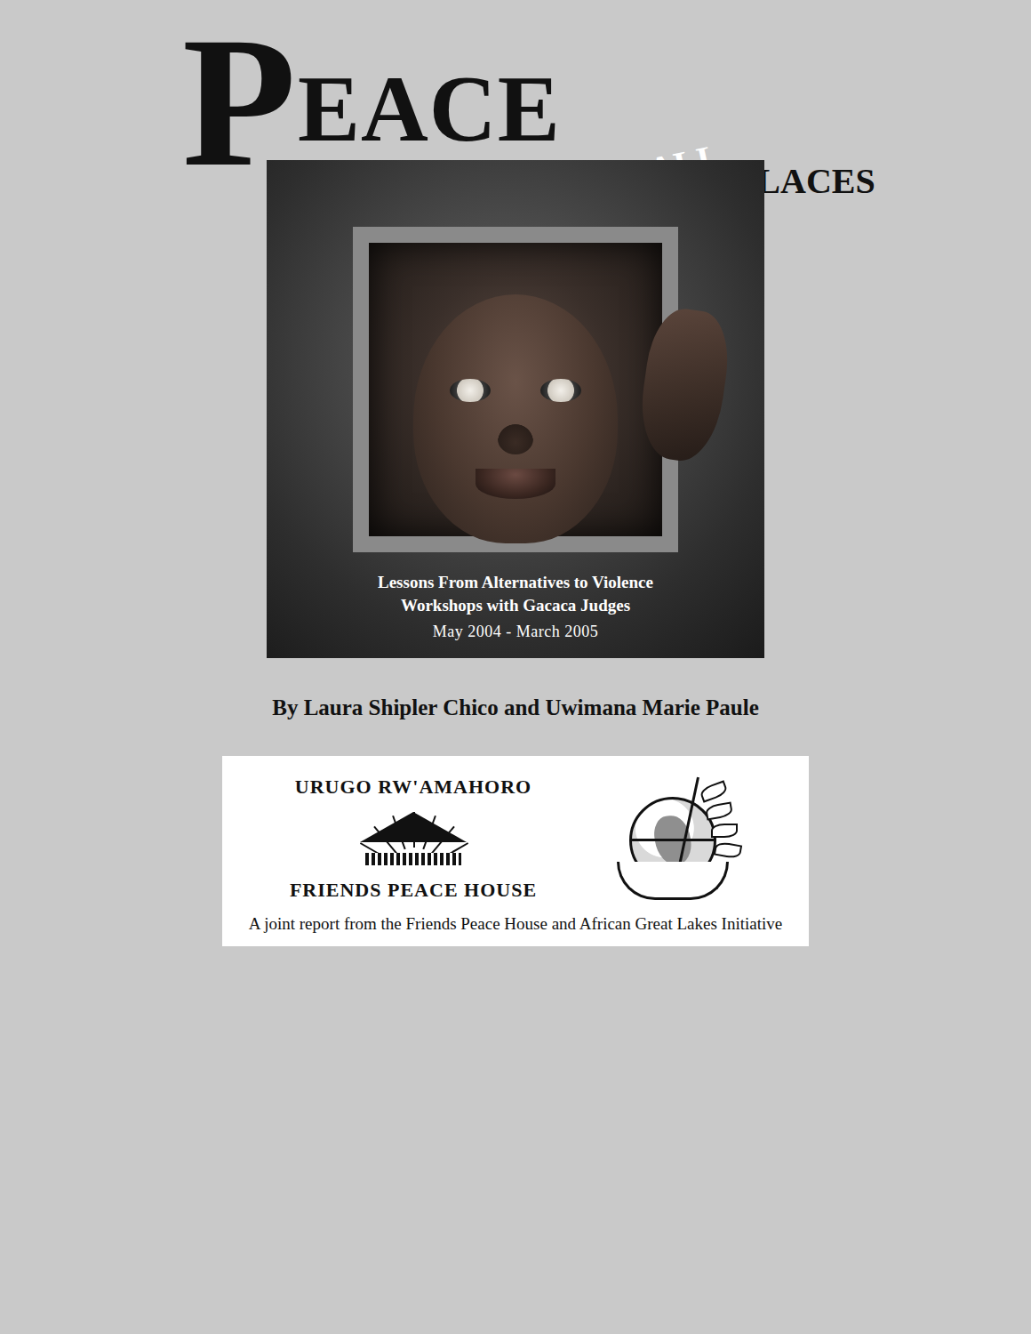P
EACE
CANNOT STAY IN SMALL PLACES
Lessons From Alternatives to Violence Workshops with Gacaca Judges May 2004 - March 2005
By Laura Shipler Chico and Uwimana Marie Paule
URUGO RW'AMAHORO
🕊
FRIENDS PEACE HOUSE
A joint report from the Friends Peace House and African Great Lakes Initiative